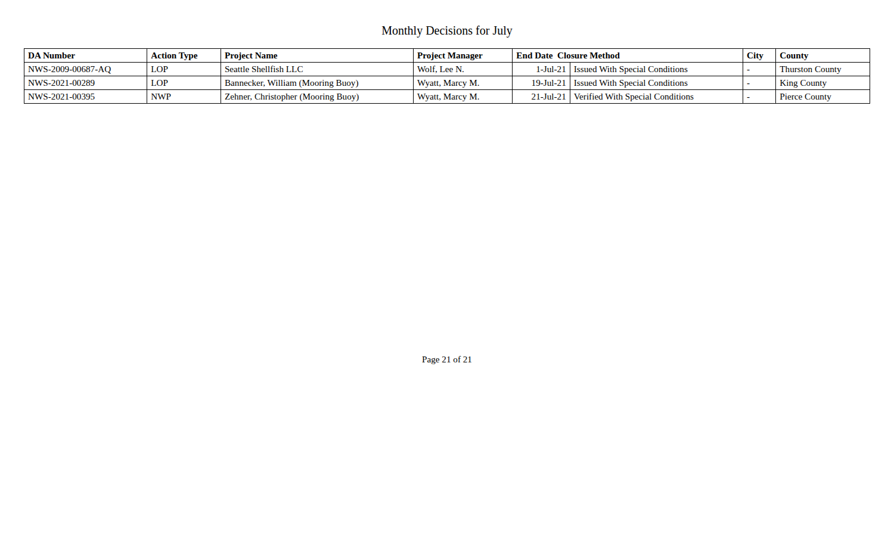Monthly Decisions for July
| DA Number | Action Type | Project Name | Project Manager | End Date Closure Method | City | County |
| --- | --- | --- | --- | --- | --- | --- |
| NWS-2009-00687-AQ | LOP | Seattle Shellfish LLC | Wolf, Lee N. | 1-Jul-21 | Issued With Special Conditions | - | Thurston County |
| NWS-2021-00289 | LOP | Bannecker, William (Mooring Buoy) | Wyatt, Marcy M. | 19-Jul-21 | Issued With Special Conditions | - | King County |
| NWS-2021-00395 | NWP | Zehner, Christopher (Mooring Buoy) | Wyatt, Marcy M. | 21-Jul-21 | Verified With Special Conditions | - | Pierce County |
Page 21 of 21